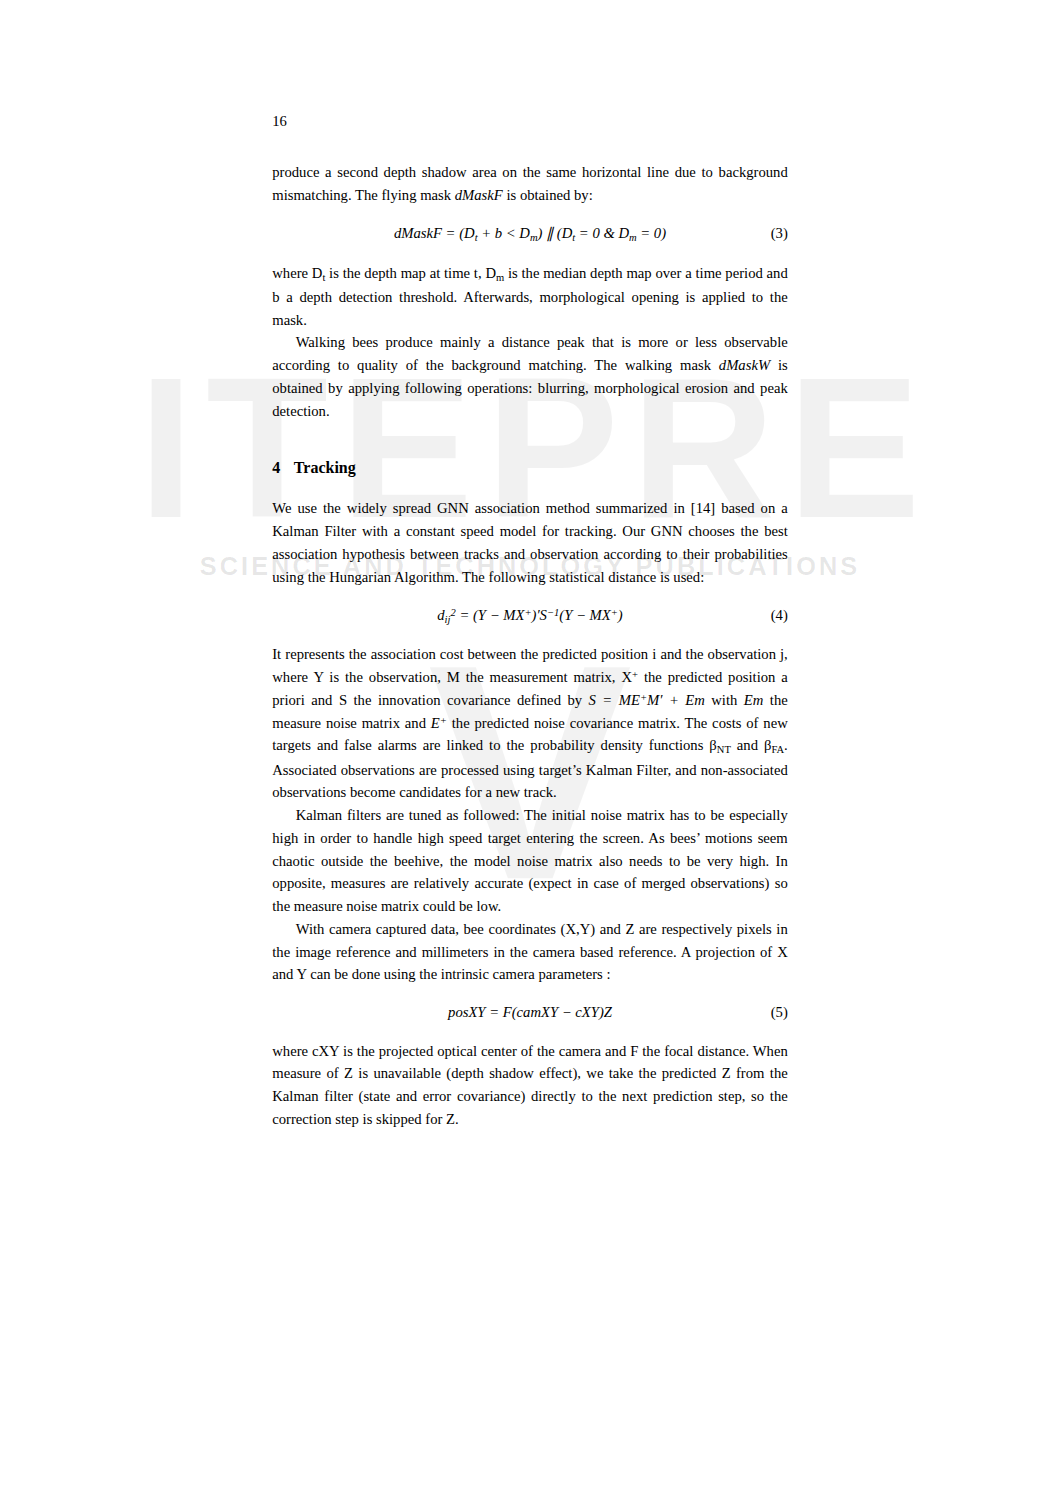SCITEPRESS
SCIENCE AND TECHNOLOGY PUBLICATIONS
V
16
produce a second depth shadow area on the same horizontal line due to background mismatching. The flying mask dMaskF is obtained by:
dMaskF = (Dt + b < Dm) ∥ (Dt = 0 & Dm = 0)
(3)
where Dt is the depth map at time t, Dm is the median depth map over a time period and b a depth detection threshold. Afterwards, morphological opening is applied to the mask.
Walking bees produce mainly a distance peak that is more or less observable according to quality of the background matching. The walking mask dMaskW is obtained by applying following operations: blurring, morphological erosion and peak detection.
4 Tracking
We use the widely spread GNN association method summarized in [14] based on a Kalman Filter with a constant speed model for tracking. Our GNN chooses the best association hypothesis between tracks and observation according to their probabilities using the Hungarian Algorithm. The following statistical distance is used:
dij2 = (Y − MX+)′S−1(Y − MX+)
(4)
It represents the association cost between the predicted position i and the observation j, where Y is the observation, M the measurement matrix, X+ the predicted position a priori and S the innovation covariance defined by S = ME+M′ + Em with Em the measure noise matrix and E+ the predicted noise covariance matrix. The costs of new targets and false alarms are linked to the probability density functions βNT and βFA. Associated observations are processed using target’s Kalman Filter, and non-associated observations become candidates for a new track.
Kalman filters are tuned as followed: The initial noise matrix has to be especially high in order to handle high speed target entering the screen. As bees’ motions seem chaotic outside the beehive, the model noise matrix also needs to be very high. In opposite, measures are relatively accurate (expect in case of merged observations) so the measure noise matrix could be low.
With camera captured data, bee coordinates (X,Y) and Z are respectively pixels in the image reference and millimeters in the camera based reference. A projection of X and Y can be done using the intrinsic camera parameters :
posXY = F(camXY − cXY)Z
(5)
where cXY is the projected optical center of the camera and F the focal distance. When measure of Z is unavailable (depth shadow effect), we take the predicted Z from the Kalman filter (state and error covariance) directly to the next prediction step, so the correction step is skipped for Z.